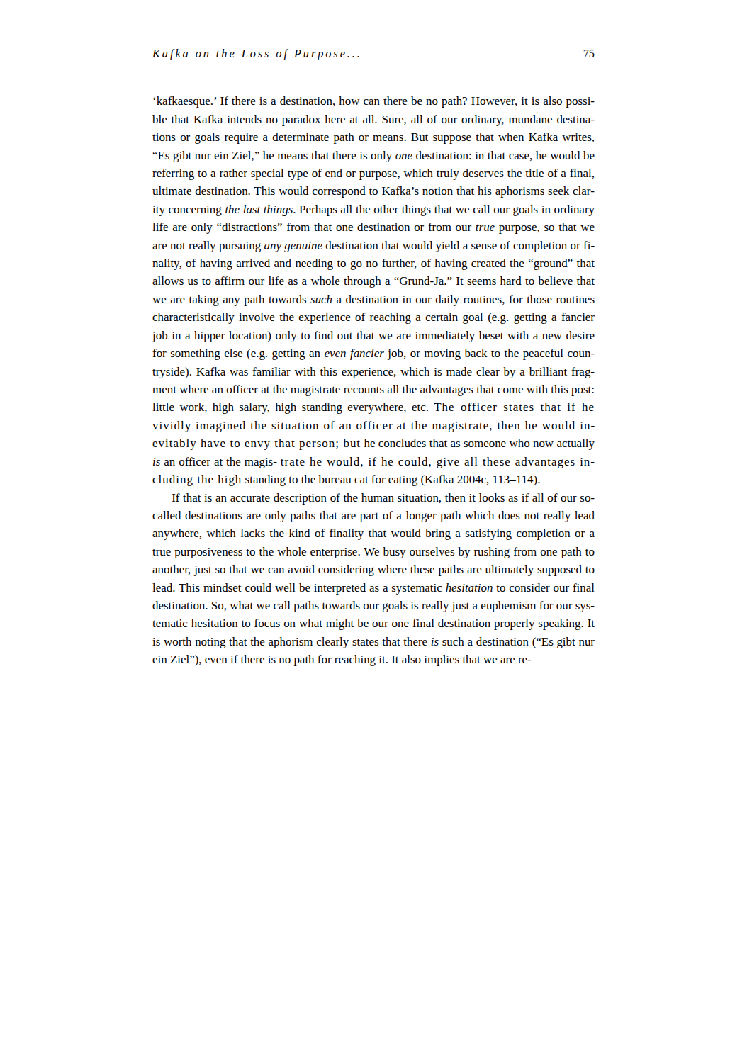Kafka on the Loss of Purpose... 75
‘kafkaesque.’ If there is a destination, how can there be no path? However, it is also possible that Kafka intends no paradox here at all. Sure, all of our ordinary, mundane destinations or goals require a determinate path or means. But suppose that when Kafka writes, “Es gibt nur ein Ziel,” he means that there is only one destination: in that case, he would be referring to a rather special type of end or purpose, which truly deserves the title of a final, ultimate destination. This would correspond to Kafka’s notion that his aphorisms seek clarity concerning the last things. Perhaps all the other things that we call our goals in ordinary life are only “distractions” from that one destination or from our true purpose, so that we are not really pursuing any genuine destination that would yield a sense of completion or finality, of having arrived and needing to go no further, of having created the “ground” that allows us to affirm our life as a whole through a “Grund-Ja.” It seems hard to believe that we are taking any path towards such a destination in our daily routines, for those routines characteristically involve the experience of reaching a certain goal (e.g. getting a fancier job in a hipper location) only to find out that we are immediately beset with a new desire for something else (e.g. getting an even fancier job, or moving back to the peaceful countryside). Kafka was familiar with this experience, which is made clear by a brilliant fragment where an officer at the magistrate recounts all the advantages that come with this post: little work, high salary, high standing everywhere, etc. The officer states that if he vividly imagined the situation of an officer at the magistrate, then he would inevitably have to envy that person; but he concludes that as someone who now actually is an officer at the magis- trate he would, if he could, give all these advantages including the high standing to the bureau cat for eating (Kafka 2004c, 113–114).
If that is an accurate description of the human situation, then it looks as if all of our so-called destinations are only paths that are part of a longer path which does not really lead anywhere, which lacks the kind of finality that would bring a satisfying completion or a true purposiveness to the whole enterprise. We busy ourselves by rushing from one path to another, just so that we can avoid considering where these paths are ultimately supposed to lead. This mindset could well be interpreted as a systematic hesitation to consider our final destination. So, what we call paths towards our goals is really just a euphemism for our systematic hesitation to focus on what might be our one final destination properly speaking. It is worth noting that the aphorism clearly states that there is such a destination (“Es gibt nur ein Ziel”), even if there is no path for reaching it. It also implies that we are re-